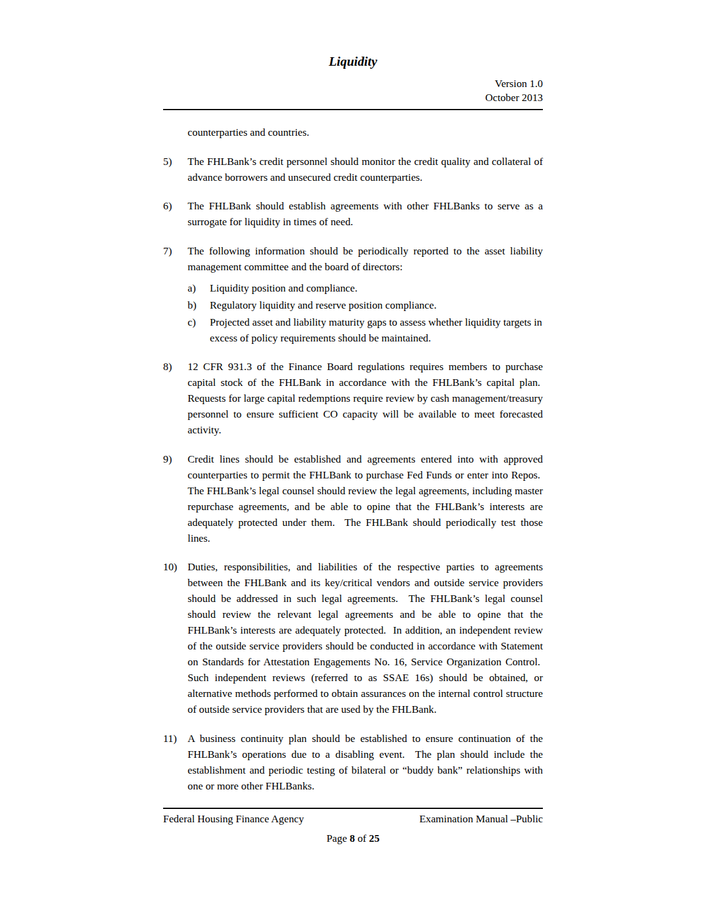Liquidity
Version 1.0
October 2013
counterparties and countries.
5) The FHLBank’s credit personnel should monitor the credit quality and collateral of advance borrowers and unsecured credit counterparties.
6) The FHLBank should establish agreements with other FHLBanks to serve as a surrogate for liquidity in times of need.
7) The following information should be periodically reported to the asset liability management committee and the board of directors:
a) Liquidity position and compliance.
b) Regulatory liquidity and reserve position compliance.
c) Projected asset and liability maturity gaps to assess whether liquidity targets in excess of policy requirements should be maintained.
8) 12 CFR 931.3 of the Finance Board regulations requires members to purchase capital stock of the FHLBank in accordance with the FHLBank’s capital plan. Requests for large capital redemptions require review by cash management/treasury personnel to ensure sufficient CO capacity will be available to meet forecasted activity.
9) Credit lines should be established and agreements entered into with approved counterparties to permit the FHLBank to purchase Fed Funds or enter into Repos. The FHLBank’s legal counsel should review the legal agreements, including master repurchase agreements, and be able to opine that the FHLBank’s interests are adequately protected under them. The FHLBank should periodically test those lines.
10) Duties, responsibilities, and liabilities of the respective parties to agreements between the FHLBank and its key/critical vendors and outside service providers should be addressed in such legal agreements. The FHLBank’s legal counsel should review the relevant legal agreements and be able to opine that the FHLBank’s interests are adequately protected. In addition, an independent review of the outside service providers should be conducted in accordance with Statement on Standards for Attestation Engagements No. 16, Service Organization Control. Such independent reviews (referred to as SSAE 16s) should be obtained, or alternative methods performed to obtain assurances on the internal control structure of outside service providers that are used by the FHLBank.
11) A business continuity plan should be established to ensure continuation of the FHLBank’s operations due to a disabling event. The plan should include the establishment and periodic testing of bilateral or “buddy bank” relationships with one or more other FHLBanks.
Federal Housing Finance Agency Examination Manual –Public
Page 8 of 25